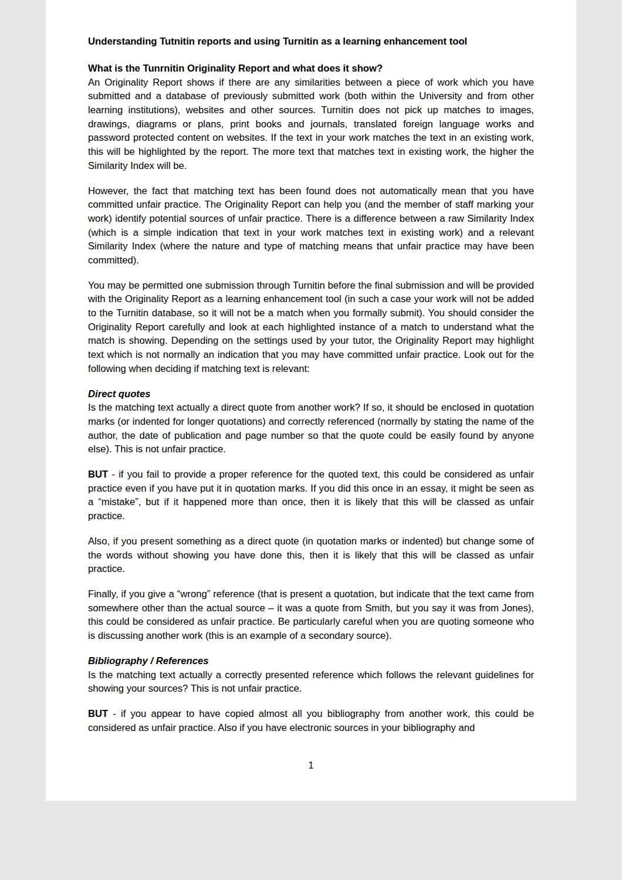Understanding Tutnitin reports and using Turnitin as a learning enhancement tool
What is the Tunrnitin Originality Report and what does it show?
An Originality Report shows if there are any similarities between a piece of work which you have submitted and a database of previously submitted work (both within the University and from other learning institutions), websites and other sources. Turnitin does not pick up matches to images, drawings, diagrams or plans, print books and journals, translated foreign language works and password protected content on websites. If the text in your work matches the text in an existing work, this will be highlighted by the report. The more text that matches text in existing work, the higher the Similarity Index will be.
However, the fact that matching text has been found does not automatically mean that you have committed unfair practice. The Originality Report can help you (and the member of staff marking your work) identify potential sources of unfair practice. There is a difference between a raw Similarity Index (which is a simple indication that text in your work matches text in existing work) and a relevant Similarity Index (where the nature and type of matching means that unfair practice may have been committed).
You may be permitted one submission through Turnitin before the final submission and will be provided with the Originality Report as a learning enhancement tool (in such a case your work will not be added to the Turnitin database, so it will not be a match when you formally submit). You should consider the Originality Report carefully and look at each highlighted instance of a match to understand what the match is showing. Depending on the settings used by your tutor, the Originality Report may highlight text which is not normally an indication that you may have committed unfair practice. Look out for the following when deciding if matching text is relevant:
Direct quotes
Is the matching text actually a direct quote from another work? If so, it should be enclosed in quotation marks (or indented for longer quotations) and correctly referenced (normally by stating the name of the author, the date of publication and page number so that the quote could be easily found by anyone else). This is not unfair practice.
BUT - if you fail to provide a proper reference for the quoted text, this could be considered as unfair practice even if you have put it in quotation marks. If you did this once in an essay, it might be seen as a “mistake”, but if it happened more than once, then it is likely that this will be classed as unfair practice.
Also, if you present something as a direct quote (in quotation marks or indented) but change some of the words without showing you have done this, then it is likely that this will be classed as unfair practice.
Finally, if you give a “wrong” reference (that is present a quotation, but indicate that the text came from somewhere other than the actual source – it was a quote from Smith, but you say it was from Jones), this could be considered as unfair practice. Be particularly careful when you are quoting someone who is discussing another work (this is an example of a secondary source).
Bibliography / References
Is the matching text actually a correctly presented reference which follows the relevant guidelines for showing your sources? This is not unfair practice.
BUT - if you appear to have copied almost all you bibliography from another work, this could be considered as unfair practice. Also if you have electronic sources in your bibliography and
1